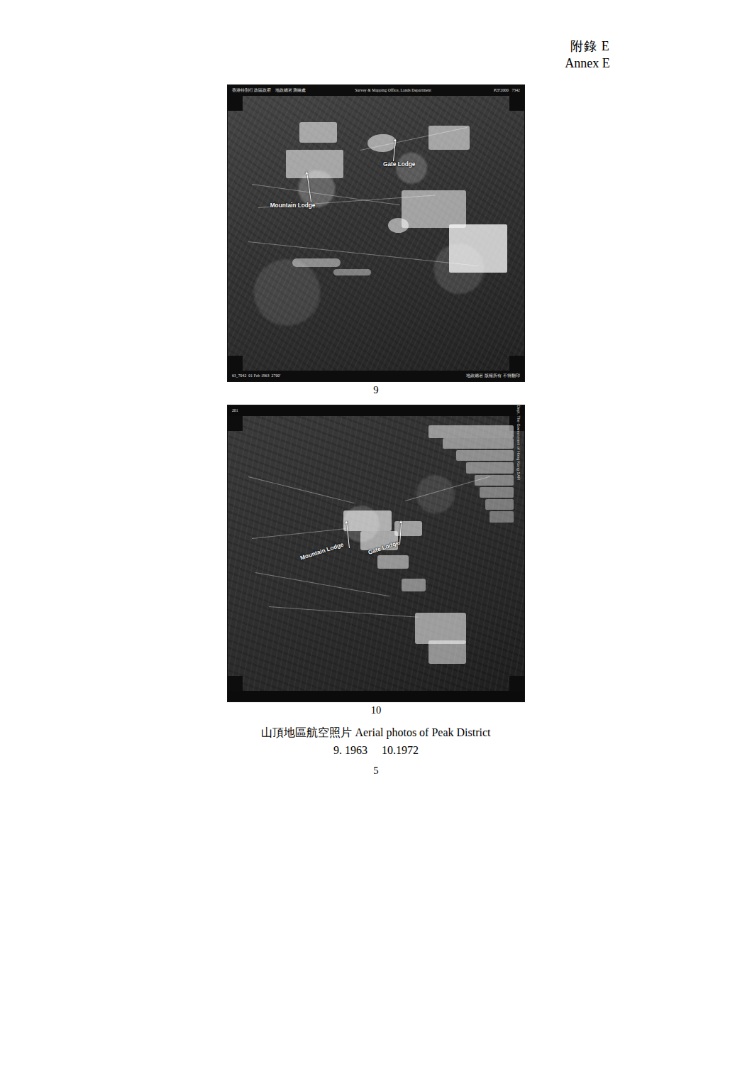附錄 E
Annex E
香港特別行政區政府　地政總署測繪處 Survey & Mapping Office, Lands Department
The Government of Hong Kong Special Administrative Region P2F2000 7342
Mountain Lodge
Gate Lodge
63_7042 01 Feb 1963 2700' 地政總署 版權所有 不得翻印
9
201
Mountain Lodge
Gate Lodge
Survey & Mapping Office, Lands Dept, The Government of Hong Kong SAR
10
山頂地區航空照片 Aerial photos of Peak District
9. 1963 10.1972
5